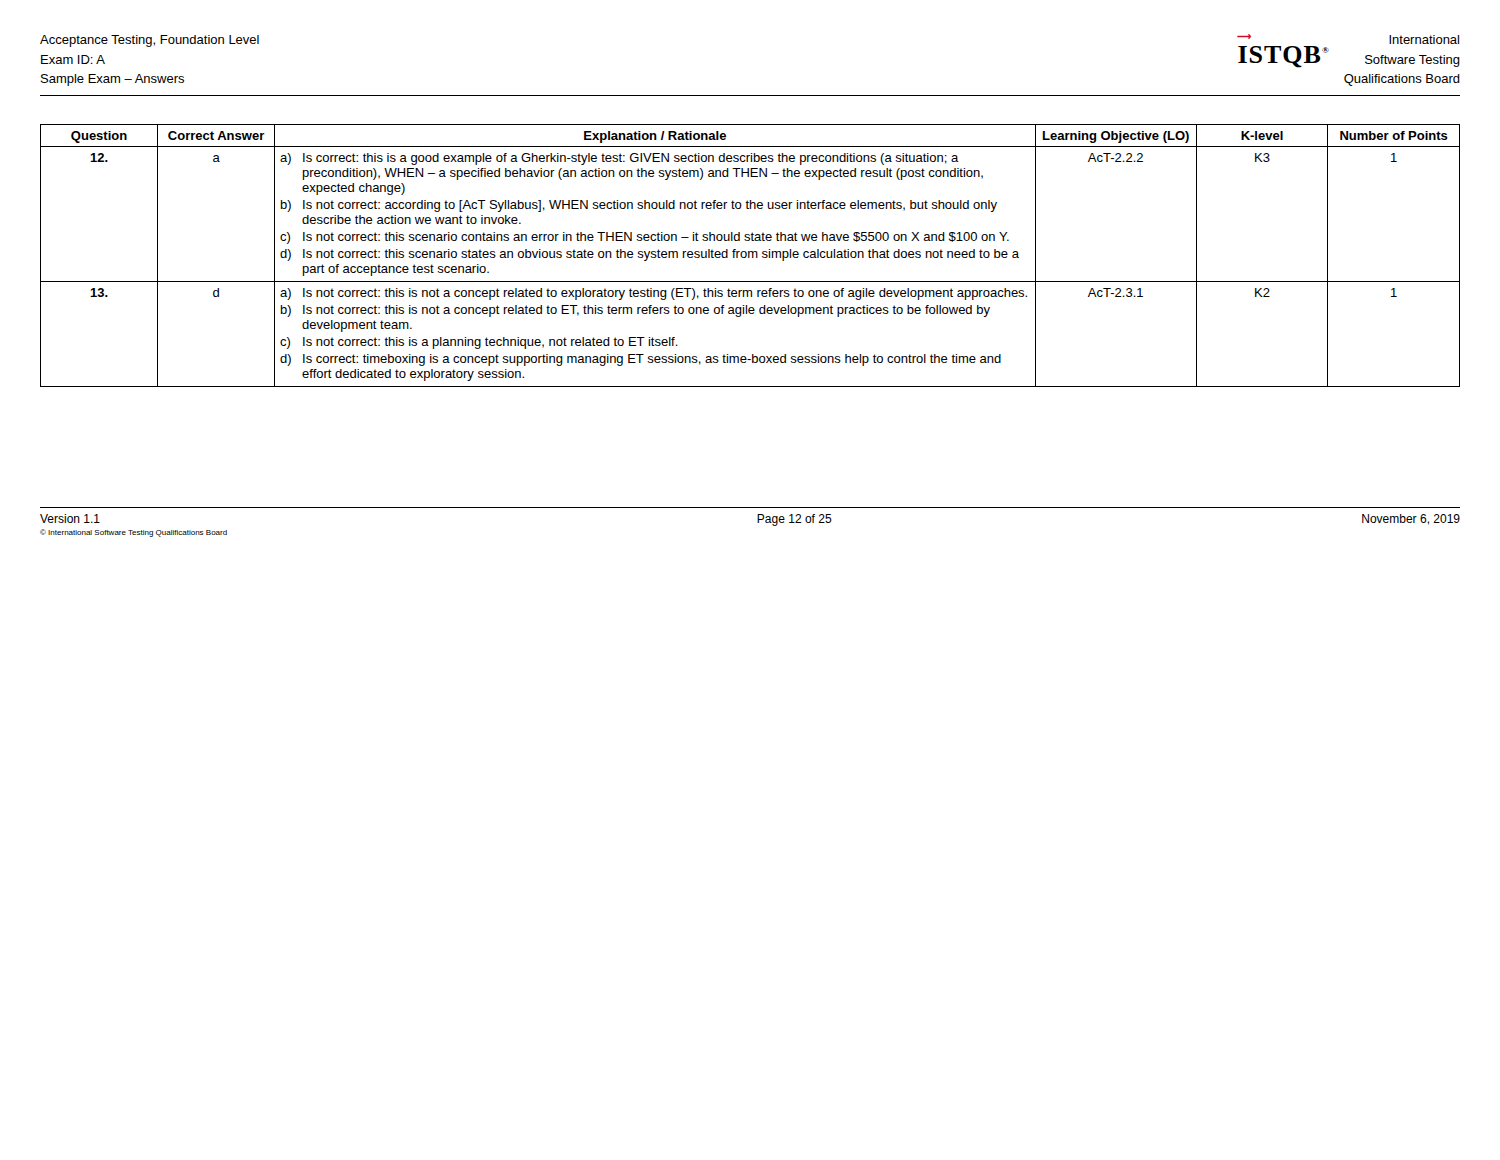Acceptance Testing, Foundation Level
Exam ID: A
Sample Exam – Answers
⟶ ISTQB®
International
Software Testing
Qualifications Board
| Question | Correct Answer | Explanation / Rationale | Learning Objective (LO) | K-level | Number of Points |
| --- | --- | --- | --- | --- | --- |
| 12. | a | a) Is correct: this is a good example of a Gherkin-style test: GIVEN section describes the preconditions (a situation; a precondition), WHEN – a specified behavior (an action on the system) and THEN – the expected result (post condition, expected change) b) Is not correct: according to [AcT Syllabus], WHEN section should not refer to the user interface elements, but should only describe the action we want to invoke. c) Is not correct: this scenario contains an error in the THEN section – it should state that we have $5500 on X and $100 on Y. d) Is not correct: this scenario states an obvious state on the system resulted from simple calculation that does not need to be a part of acceptance test scenario. | AcT-2.2.2 | K3 | 1 |
| 13. | d | a) Is not correct: this is not a concept related to exploratory testing (ET), this term refers to one of agile development approaches. b) Is not correct: this is not a concept related to ET, this term refers to one of agile development practices to be followed by development team. c) Is not correct: this is a planning technique, not related to ET itself. d) Is correct: timeboxing is a concept supporting managing ET sessions, as time-boxed sessions help to control the time and effort dedicated to exploratory session. | AcT-2.3.1 | K2 | 1 |
Version 1.1 © International Software Testing Qualifications Board
Page 12 of 25
November 6, 2019